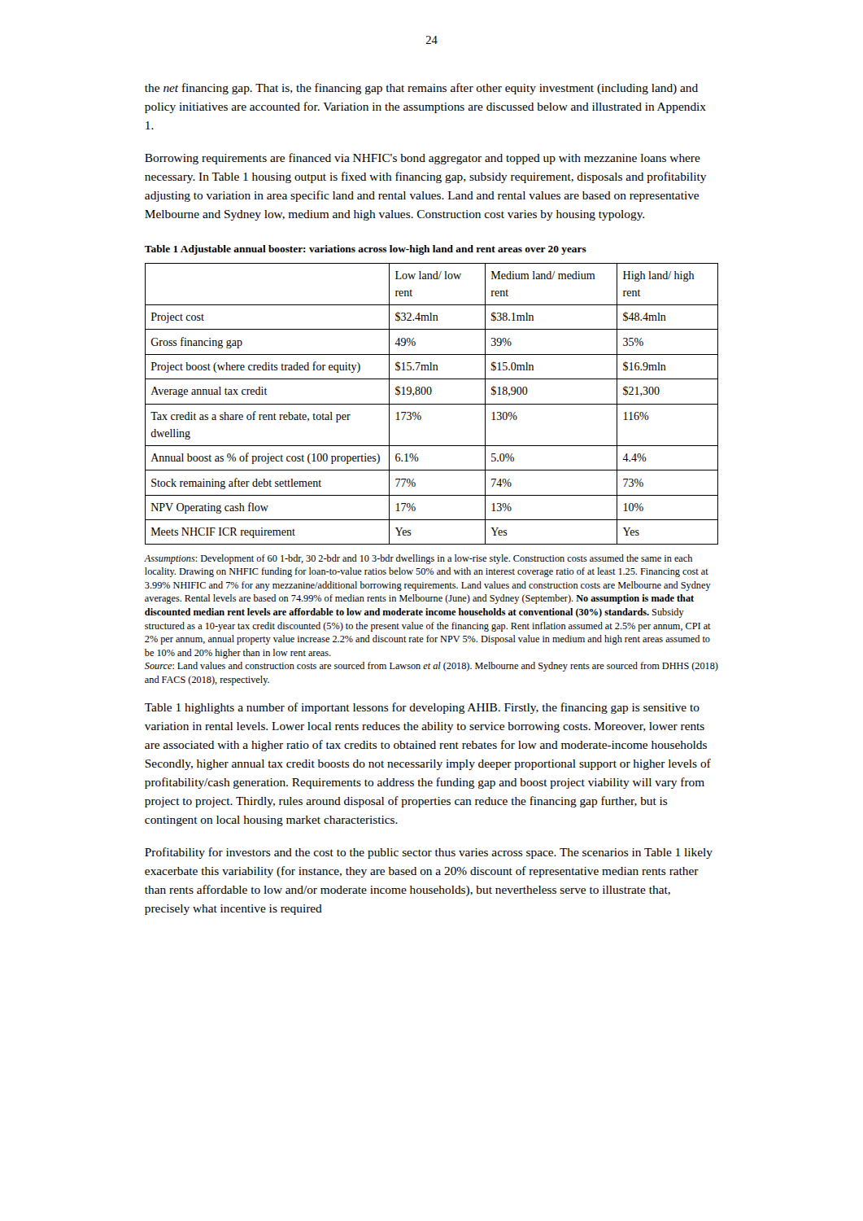24
the net financing gap. That is, the financing gap that remains after other equity investment (including land) and policy initiatives are accounted for. Variation in the assumptions are discussed below and illustrated in Appendix 1.
Borrowing requirements are financed via NHFIC's bond aggregator and topped up with mezzanine loans where necessary. In Table 1 housing output is fixed with financing gap, subsidy requirement, disposals and profitability adjusting to variation in area specific land and rental values. Land and rental values are based on representative Melbourne and Sydney low, medium and high values. Construction cost varies by housing typology.
Table 1 Adjustable annual booster: variations across low-high land and rent areas over 20 years
| | Low land/ low rent | Medium land/ medium rent | High land/ high rent |
| --- | --- | --- | --- |
| Project cost | $32.4mln | $38.1mln | $48.4mln |
| Gross financing gap | 49% | 39% | 35% |
| Project boost (where credits traded for equity) | $15.7mln | $15.0mln | $16.9mln |
| Average annual tax credit | $19,800 | $18,900 | $21,300 |
| Tax credit as a share of rent rebate, total per dwelling | 173% | 130% | 116% |
| Annual boost as % of project cost (100 properties) | 6.1% | 5.0% | 4.4% |
| Stock remaining after debt settlement | 77% | 74% | 73% |
| NPV Operating cash flow | 17% | 13% | 10% |
| Meets NHCIF ICR requirement | Yes | Yes | Yes |
Assumptions: Development of 60 1-bdr, 30 2-bdr and 10 3-bdr dwellings in a low-rise style. Construction costs assumed the same in each locality. Drawing on NHFIC funding for loan-to-value ratios below 50% and with an interest coverage ratio of at least 1.25. Financing cost at 3.99% NHIFIC and 7% for any mezzanine/additional borrowing requirements. Land values and construction costs are Melbourne and Sydney averages. Rental levels are based on 74.99% of median rents in Melbourne (June) and Sydney (September). No assumption is made that discounted median rent levels are affordable to low and moderate income households at conventional (30%) standards. Subsidy structured as a 10-year tax credit discounted (5%) to the present value of the financing gap. Rent inflation assumed at 2.5% per annum, CPI at 2% per annum, annual property value increase 2.2% and discount rate for NPV 5%. Disposal value in medium and high rent areas assumed to be 10% and 20% higher than in low rent areas.
Source: Land values and construction costs are sourced from Lawson et al (2018). Melbourne and Sydney rents are sourced from DHHS (2018) and FACS (2018), respectively.
Table 1 highlights a number of important lessons for developing AHIB. Firstly, the financing gap is sensitive to variation in rental levels. Lower local rents reduces the ability to service borrowing costs. Moreover, lower rents are associated with a higher ratio of tax credits to obtained rent rebates for low and moderate-income households Secondly, higher annual tax credit boosts do not necessarily imply deeper proportional support or higher levels of profitability/cash generation. Requirements to address the funding gap and boost project viability will vary from project to project. Thirdly, rules around disposal of properties can reduce the financing gap further, but is contingent on local housing market characteristics.
Profitability for investors and the cost to the public sector thus varies across space. The scenarios in Table 1 likely exacerbate this variability (for instance, they are based on a 20% discount of representative median rents rather than rents affordable to low and/or moderate income households), but nevertheless serve to illustrate that, precisely what incentive is required